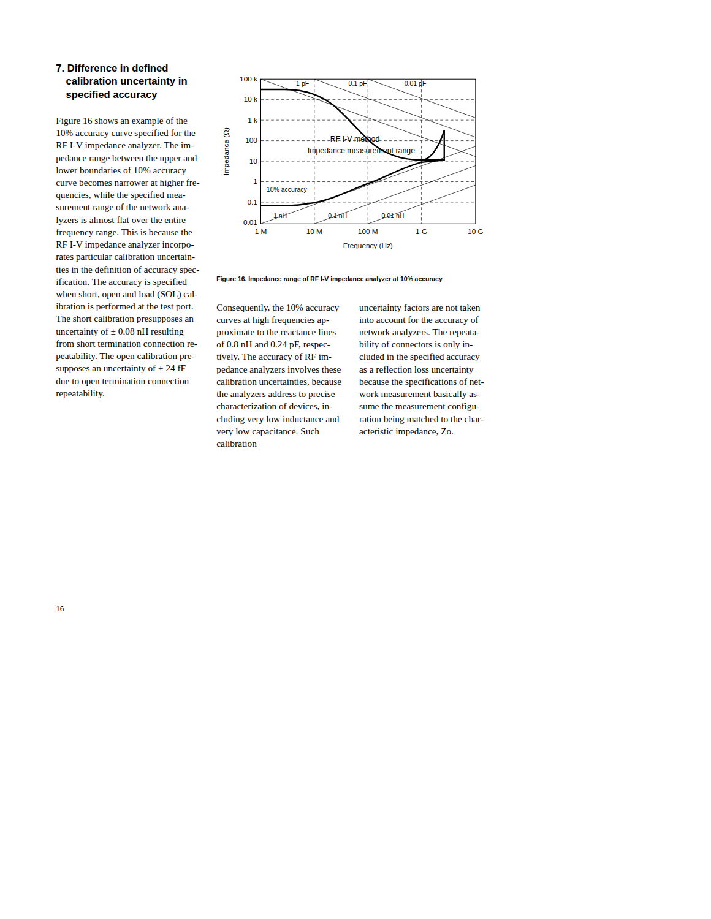7. Difference in defined calibration uncertainty in specified accuracy
Figure 16 shows an example of the 10% accuracy curve specified for the RF I-V impedance analyzer. The impedance range between the upper and lower boundaries of 10% accuracy curve becomes narrower at higher frequencies, while the specified measurement range of the network analyzers is almost flat over the entire frequency range. This is because the RF I-V impedance analyzer incorporates particular calibration uncertainties in the definition of accuracy specification. The accuracy is specified when short, open and load (SOL) calibration is performed at the test port. The short calibration presupposes an uncertainty of ± 0.08 nH resulting from short termination connection repeatability. The open calibration presupposes an uncertainty of ± 24 fF due to open termination connection repeatability.
100 k 10 k 1 k 100 10 1 0.1 0.01 1 M 10 M 100 M 1 G 10 G Frequency (Hz) Impedance (Ω) 1 pF 0.1 pF 0.01 pF 1 nH 0.1 nH 0.01 nH RF I-V method Impedance measurement range 10% accuracy
Figure 16. Impedance range of RF I-V impedance analyzer at 10% accuracy
Consequently, the 10% accuracy curves at high frequencies approximate to the reactance lines of 0.8 nH and 0.24 pF, respectively. The accuracy of RF impedance analyzers involves these calibration uncertainties, because the analyzers address to precise characterization of devices, including very low inductance and very low capacitance. Such calibration
uncertainty factors are not taken into account for the accuracy of network analyzers. The repeatability of connectors is only included in the specified accuracy as a reflection loss uncertainty because the specifications of network measurement basically assume the measurement configuration being matched to the characteristic impedance, Zo.
16